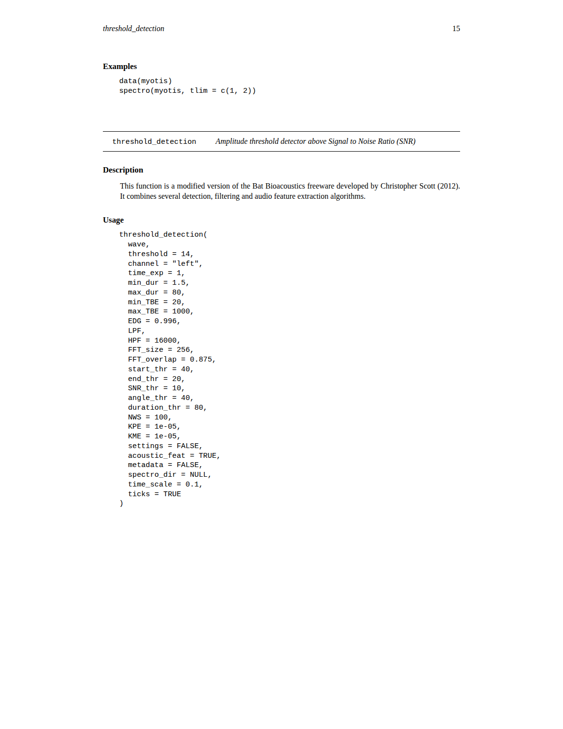threshold_detection 15
Examples
data(myotis)
spectro(myotis, tlim = c(1, 2))
threshold_detection Amplitude threshold detector above Signal to Noise Ratio (SNR)
Description
This function is a modified version of the Bat Bioacoustics freeware developed by Christopher Scott (2012). It combines several detection, filtering and audio feature extraction algorithms.
Usage
threshold_detection(
  wave,
  threshold = 14,
  channel = "left",
  time_exp = 1,
  min_dur = 1.5,
  max_dur = 80,
  min_TBE = 20,
  max_TBE = 1000,
  EDG = 0.996,
  LPF,
  HPF = 16000,
  FFT_size = 256,
  FFT_overlap = 0.875,
  start_thr = 40,
  end_thr = 20,
  SNR_thr = 10,
  angle_thr = 40,
  duration_thr = 80,
  NWS = 100,
  KPE = 1e-05,
  KME = 1e-05,
  settings = FALSE,
  acoustic_feat = TRUE,
  metadata = FALSE,
  spectro_dir = NULL,
  time_scale = 0.1,
  ticks = TRUE
)